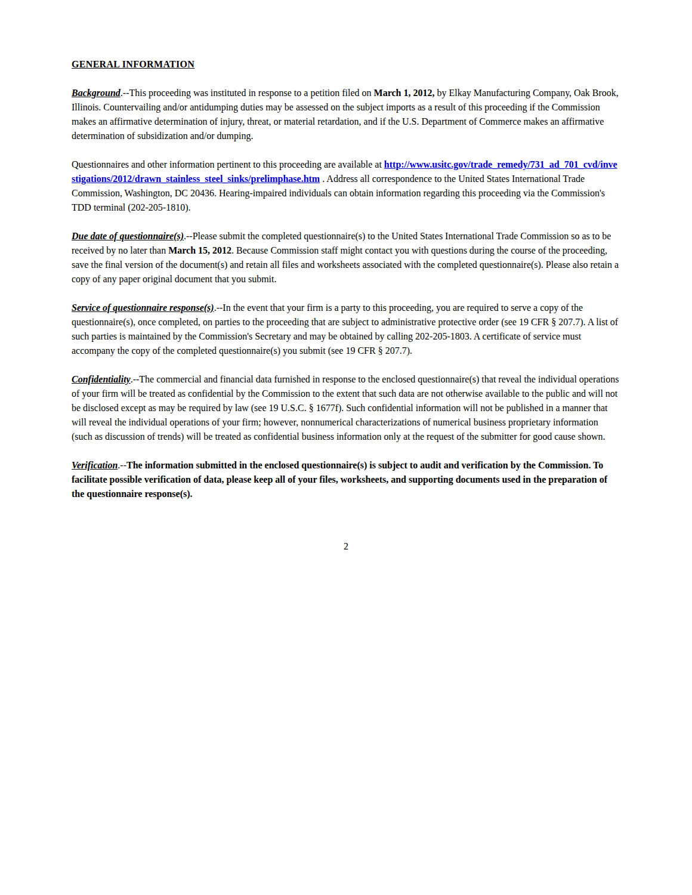GENERAL INFORMATION
Background.--This proceeding was instituted in response to a petition filed on March 1, 2012, by Elkay Manufacturing Company, Oak Brook, Illinois. Countervailing and/or antidumping duties may be assessed on the subject imports as a result of this proceeding if the Commission makes an affirmative determination of injury, threat, or material retardation, and if the U.S. Department of Commerce makes an affirmative determination of subsidization and/or dumping.
Questionnaires and other information pertinent to this proceeding are available at http://www.usitc.gov/trade_remedy/731_ad_701_cvd/investigations/2012/drawn_stainless_steel_sinks/prelimphase.htm . Address all correspondence to the United States International Trade Commission, Washington, DC 20436. Hearing-impaired individuals can obtain information regarding this proceeding via the Commission's TDD terminal (202-205-1810).
Due date of questionnaire(s).--Please submit the completed questionnaire(s) to the United States International Trade Commission so as to be received by no later than March 15, 2012. Because Commission staff might contact you with questions during the course of the proceeding, save the final version of the document(s) and retain all files and worksheets associated with the completed questionnaire(s). Please also retain a copy of any paper original document that you submit.
Service of questionnaire response(s).--In the event that your firm is a party to this proceeding, you are required to serve a copy of the questionnaire(s), once completed, on parties to the proceeding that are subject to administrative protective order (see 19 CFR § 207.7). A list of such parties is maintained by the Commission's Secretary and may be obtained by calling 202-205-1803. A certificate of service must accompany the copy of the completed questionnaire(s) you submit (see 19 CFR § 207.7).
Confidentiality.--The commercial and financial data furnished in response to the enclosed questionnaire(s) that reveal the individual operations of your firm will be treated as confidential by the Commission to the extent that such data are not otherwise available to the public and will not be disclosed except as may be required by law (see 19 U.S.C. § 1677f). Such confidential information will not be published in a manner that will reveal the individual operations of your firm; however, nonnumerical characterizations of numerical business proprietary information (such as discussion of trends) will be treated as confidential business information only at the request of the submitter for good cause shown.
Verification.--The information submitted in the enclosed questionnaire(s) is subject to audit and verification by the Commission. To facilitate possible verification of data, please keep all of your files, worksheets, and supporting documents used in the preparation of the questionnaire response(s).
2